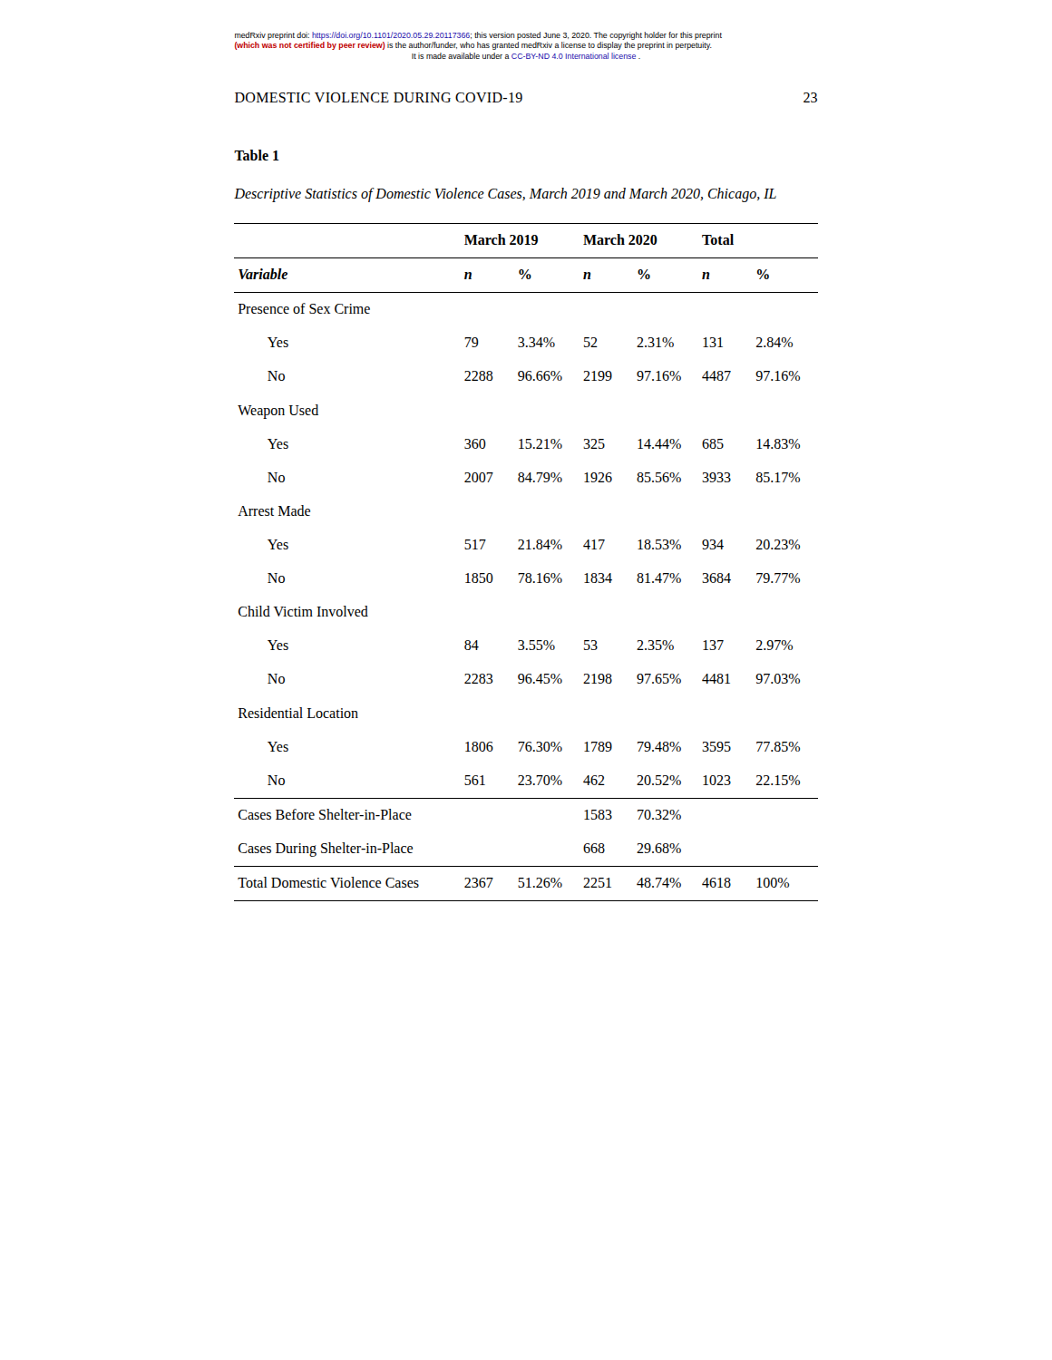medRxiv preprint doi: https://doi.org/10.1101/2020.05.29.20117366; this version posted June 3, 2020. The copyright holder for this preprint
(which was not certified by peer review) is the author/funder, who has granted medRxiv a license to display the preprint in perpetuity.
It is made available under a CC-BY-ND 4.0 International license .
DOMESTIC VIOLENCE DURING COVID-19 23
Table 1
Descriptive Statistics of Domestic Violence Cases, March 2019 and March 2020, Chicago, IL
| | March 2019 | March 2020 | Total |
| --- | --- | --- | --- |
| Variable | n | % | n | % | n | % |
| Presence of Sex Crime | | | | | | |
| Yes | 79 | 3.34% | 52 | 2.31% | 131 | 2.84% |
| No | 2288 | 96.66% | 2199 | 97.16% | 4487 | 97.16% |
| Weapon Used | | | | | | |
| Yes | 360 | 15.21% | 325 | 14.44% | 685 | 14.83% |
| No | 2007 | 84.79% | 1926 | 85.56% | 3933 | 85.17% |
| Arrest Made | | | | | | |
| Yes | 517 | 21.84% | 417 | 18.53% | 934 | 20.23% |
| No | 1850 | 78.16% | 1834 | 81.47% | 3684 | 79.77% |
| Child Victim Involved | | | | | | |
| Yes | 84 | 3.55% | 53 | 2.35% | 137 | 2.97% |
| No | 2283 | 96.45% | 2198 | 97.65% | 4481 | 97.03% |
| Residential Location | | | | | | |
| Yes | 1806 | 76.30% | 1789 | 79.48% | 3595 | 77.85% |
| No | 561 | 23.70% | 462 | 20.52% | 1023 | 22.15% |
| Cases Before Shelter-in-Place | | | 1583 | 70.32% | | |
| Cases During Shelter-in-Place | | | 668 | 29.68% | | |
| Total Domestic Violence Cases | 2367 | 51.26% | 2251 | 48.74% | 4618 | 100% |